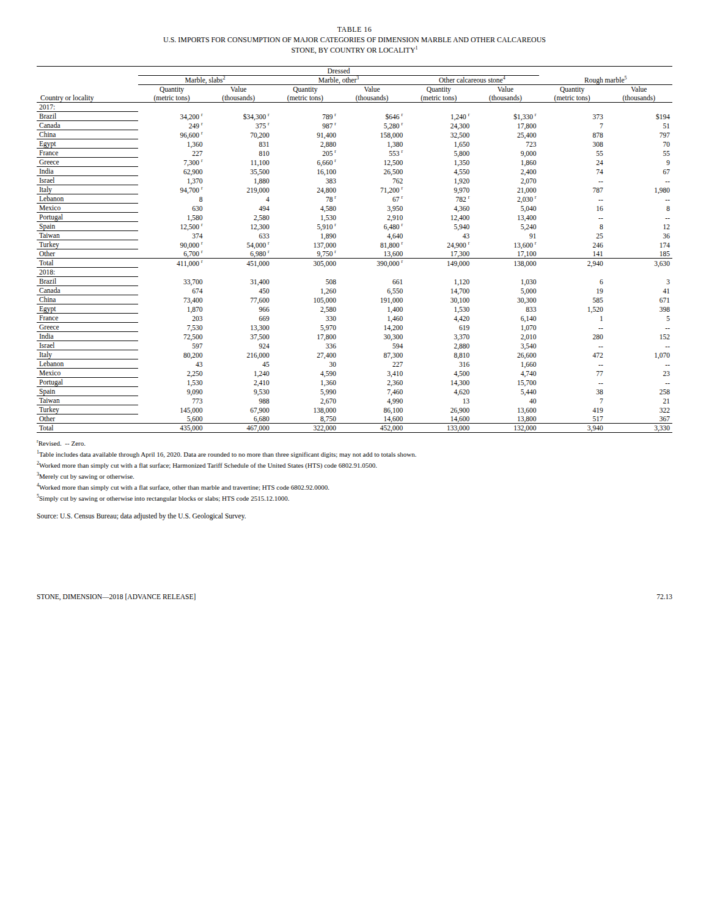TABLE 16
U.S. IMPORTS FOR CONSUMPTION OF MAJOR CATEGORIES OF DIMENSION MARBLE AND OTHER CALCAREOUS
STONE, BY COUNTRY OR LOCALITY1
| | Dressed | |
| | Marble, slabs 2 | Marble, other 3 | Other calcareous stone 4 | Rough marble 5 |
| | Quantity | Value | Quantity | Value | Quantity | Value | Quantity | Value |
| Country or locality | (metric tons) | (thousands) | (metric tons) | (thousands) | (metric tons) | (thousands) | (metric tons) | (thousands) |
| 2017: | | | | | | | | |
| Brazil | 34,200 r | $34,300 r | 789 r | $646 r | 1,240 r | $1,330 r | 373 | $194 |
| Canada | 249 r | 375 r | 987 r | 5,280 r | 24,300 | 17,800 | 7 | 51 |
| China | 96,600 r | 70,200 | 91,400 | 158,000 | 32,500 | 25,400 | 878 | 797 |
| Egypt | 1,360 | 831 | 2,880 | 1,380 | 1,650 | 723 | 308 | 70 |
| France | 227 | 810 | 205 r | 553 r | 5,800 | 9,000 | 55 | 55 |
| Greece | 7,300 r | 11,100 | 6,660 r | 12,500 | 1,350 | 1,860 | 24 | 9 |
| India | 62,900 | 35,500 | 16,100 | 26,500 | 4,550 | 2,400 | 74 | 67 |
| Israel | 1,370 | 1,880 | 383 | 762 | 1,920 | 2,070 | -- | -- |
| Italy | 94,700 r | 219,000 | 24,800 | 71,200 r | 9,970 | 21,000 | 787 | 1,980 |
| Lebanon | 8 | 4 | 78 r | 67 r | 782 r | 2,030 r | -- | -- |
| Mexico | 630 | 494 | 4,580 | 3,950 | 4,360 | 5,040 | 16 | 8 |
| Portugal | 1,580 | 2,580 | 1,530 | 2,910 | 12,400 | 13,400 | -- | -- |
| Spain | 12,500 r | 12,300 | 5,910 r | 6,480 r | 5,940 | 5,240 | 8 | 12 |
| Taiwan | 374 | 633 | 1,890 | 4,640 | 43 | 91 | 25 | 36 |
| Turkey | 90,000 r | 54,000 r | 137,000 | 81,800 r | 24,900 r | 13,600 r | 246 | 174 |
| Other | 6,700 r | 6,980 r | 9,750 r | 13,600 | 17,300 | 17,100 | 141 | 185 |
| Total | 411,000 r | 451,000 | 305,000 | 390,000 r | 149,000 | 138,000 | 2,940 | 3,630 |
| 2018: | | | | | | | | |
| Brazil | 33,700 | 31,400 | 508 | 661 | 1,120 | 1,030 | 6 | 3 |
| Canada | 674 | 450 | 1,260 | 6,550 | 14,700 | 5,000 | 19 | 41 |
| China | 73,400 | 77,600 | 105,000 | 191,000 | 30,100 | 30,300 | 585 | 671 |
| Egypt | 1,870 | 966 | 2,580 | 1,400 | 1,530 | 833 | 1,520 | 398 |
| France | 203 | 669 | 330 | 1,460 | 4,420 | 6,140 | 1 | 5 |
| Greece | 7,530 | 13,300 | 5,970 | 14,200 | 619 | 1,070 | -- | -- |
| India | 72,500 | 37,500 | 17,800 | 30,300 | 3,370 | 2,010 | 280 | 152 |
| Israel | 597 | 924 | 336 | 594 | 2,880 | 3,540 | -- | -- |
| Italy | 80,200 | 216,000 | 27,400 | 87,300 | 8,810 | 26,600 | 472 | 1,070 |
| Lebanon | 43 | 45 | 30 | 227 | 316 | 1,660 | -- | -- |
| Mexico | 2,250 | 1,240 | 4,590 | 3,410 | 4,500 | 4,740 | 77 | 23 |
| Portugal | 1,530 | 2,410 | 1,360 | 2,360 | 14,300 | 15,700 | -- | -- |
| Spain | 9,090 | 9,530 | 5,990 | 7,460 | 4,620 | 5,440 | 38 | 258 |
| Taiwan | 773 | 988 | 2,670 | 4,990 | 13 | 40 | 7 | 21 |
| Turkey | 145,000 | 67,900 | 138,000 | 86,100 | 26,900 | 13,600 | 419 | 322 |
| Other | 5,600 | 6,680 | 8,750 | 14,600 | 14,600 | 13,800 | 517 | 367 |
| Total | 435,000 | 467,000 | 322,000 | 452,000 | 133,000 | 132,000 | 3,940 | 3,330 |
rRevised. -- Zero.
1Table includes data available through April 16, 2020. Data are rounded to no more than three significant digits; may not add to totals shown.
2Worked more than simply cut with a flat surface; Harmonized Tariff Schedule of the United States (HTS) code 6802.91.0500.
3Merely cut by sawing or otherwise.
4Worked more than simply cut with a flat surface, other than marble and travertine; HTS code 6802.92.0000.
5Simply cut by sawing or otherwise into rectangular blocks or slabs; HTS code 2515.12.1000.
Source: U.S. Census Bureau; data adjusted by the U.S. Geological Survey.
STONE, DIMENSION—2018 [ADVANCE RELEASE]
72.13